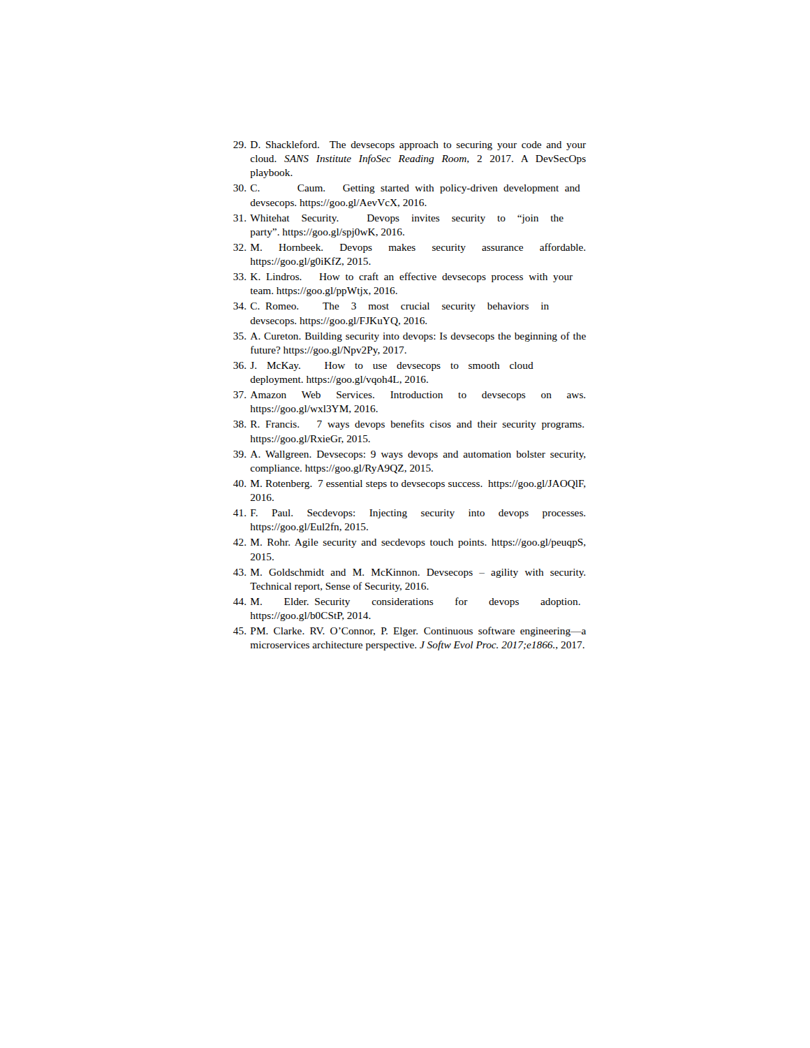29. D. Shackleford. The devsecops approach to securing your code and your cloud. SANS Institute InfoSec Reading Room, 2 2017. A DevSecOps playbook.
30. C. Caum. Getting started with policy-driven development and devsecops. https://goo.gl/AevVcX, 2016.
31. Whitehat Security. Devops invites security to “join the party”. https://goo.gl/spj0wK, 2016.
32. M. Hornbeek. Devops makes security assurance affordable. https://goo.gl/g0iKfZ, 2015.
33. K. Lindros. How to craft an effective devsecops process with your team. https://goo.gl/ppWtjx, 2016.
34. C. Romeo. The 3 most crucial security behaviors in devsecops. https://goo.gl/FJKuYQ, 2016.
35. A. Cureton. Building security into devops: Is devsecops the beginning of the future? https://goo.gl/Npv2Py, 2017.
36. J. McKay. How to use devsecops to smooth cloud deployment. https://goo.gl/vqoh4L, 2016.
37. Amazon Web Services. Introduction to devsecops on aws. https://goo.gl/wxl3YM, 2016.
38. R. Francis. 7 ways devops benefits cisos and their security programs. https://goo.gl/RxieGr, 2015.
39. A. Wallgreen. Devsecops: 9 ways devops and automation bolster security, compliance. https://goo.gl/RyA9QZ, 2015.
40. M. Rotenberg. 7 essential steps to devsecops success. https://goo.gl/JAOQlF, 2016.
41. F. Paul. Secdevops: Injecting security into devops processes. https://goo.gl/Eul2fn, 2015.
42. M. Rohr. Agile security and secdevops touch points. https://goo.gl/peuqpS, 2015.
43. M. Goldschmidt and M. McKinnon. Devsecops – agility with security. Technical report, Sense of Security, 2016.
44. M. Elder. Security considerations for devops adoption. https://goo.gl/b0CStP, 2014.
45. PM. Clarke. RV. O’Connor, P. Elger. Continuous software engineering—a microservices architecture perspective. J Softw Evol Proc. 2017;e1866., 2017.